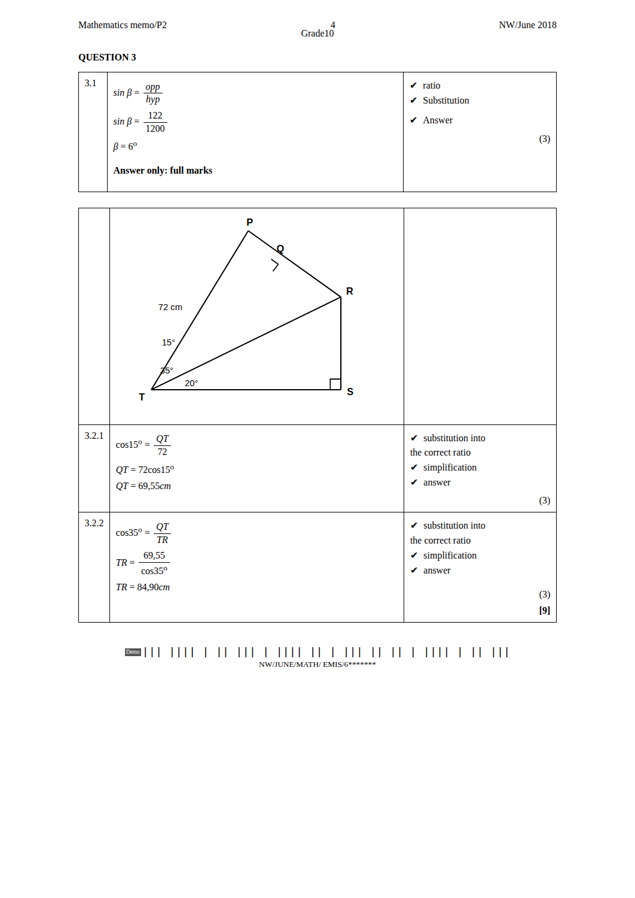Mathematics memo/P2
4
NW/June 2018
Grade10
QUESTION 3
| 3.1 | sin β = opp hyp sin β = 122 1200 β = 6 o Answer only: full marks | ratio Substitution Answer (3) |
| | P Q R S T 72 cm 15° 35° 20° | |
| 3.2.1 | cos15 o = QT 72 QT = 72cos15 o QT = 69,55 cm | substitution into the correct ratio simplification answer (3) |
| 3.2.2 | cos35 o = QT TR TR = 69,55 cos35 o TR = 84,90 cm | substitution into the correct ratio simplification answer (3) [9] |
Demo||| |||| | || ||| | |||| || | ||| || || | |||| | || |||
NW/JUNE/MATH/ EMIS/6*******